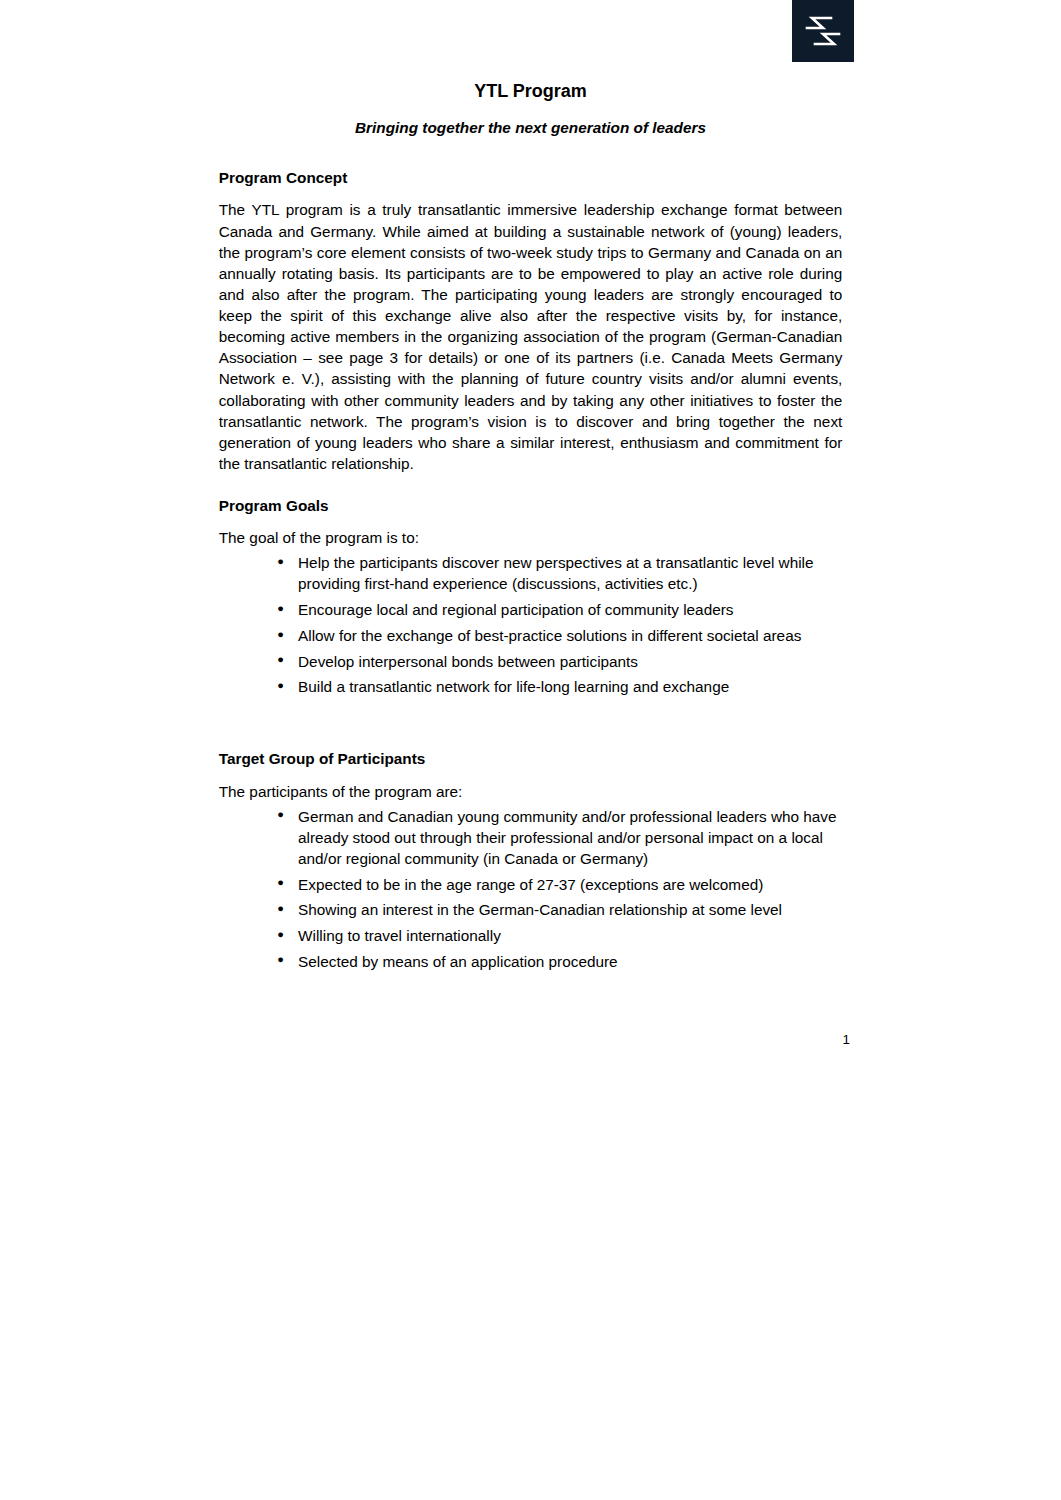YTL Program
Bringing together the next generation of leaders
Program Concept
The YTL program is a truly transatlantic immersive leadership exchange format between Canada and Germany. While aimed at building a sustainable network of (young) leaders, the program’s core element consists of two-week study trips to Germany and Canada on an annually rotating basis. Its participants are to be empowered to play an active role during and also after the program. The participating young leaders are strongly encouraged to keep the spirit of this exchange alive also after the respective visits by, for instance, becoming active members in the organizing association of the program (German-Canadian Association – see page 3 for details) or one of its partners (i.e. Canada Meets Germany Network e. V.), assisting with the planning of future country visits and/or alumni events, collaborating with other community leaders and by taking any other initiatives to foster the transatlantic network. The program’s vision is to discover and bring together the next generation of young leaders who share a similar interest, enthusiasm and commitment for the transatlantic relationship.
Program Goals
The goal of the program is to:
Help the participants discover new perspectives at a transatlantic level while providing first-hand experience (discussions, activities etc.)
Encourage local and regional participation of community leaders
Allow for the exchange of best-practice solutions in different societal areas
Develop interpersonal bonds between participants
Build a transatlantic network for life-long learning and exchange
Target Group of Participants
The participants of the program are:
German and Canadian young community and/or professional leaders who have already stood out through their professional and/or personal impact on a local and/or regional community (in Canada or Germany)
Expected to be in the age range of 27-37 (exceptions are welcomed)
Showing an interest in the German-Canadian relationship at some level
Willing to travel internationally
Selected by means of an application procedure
1